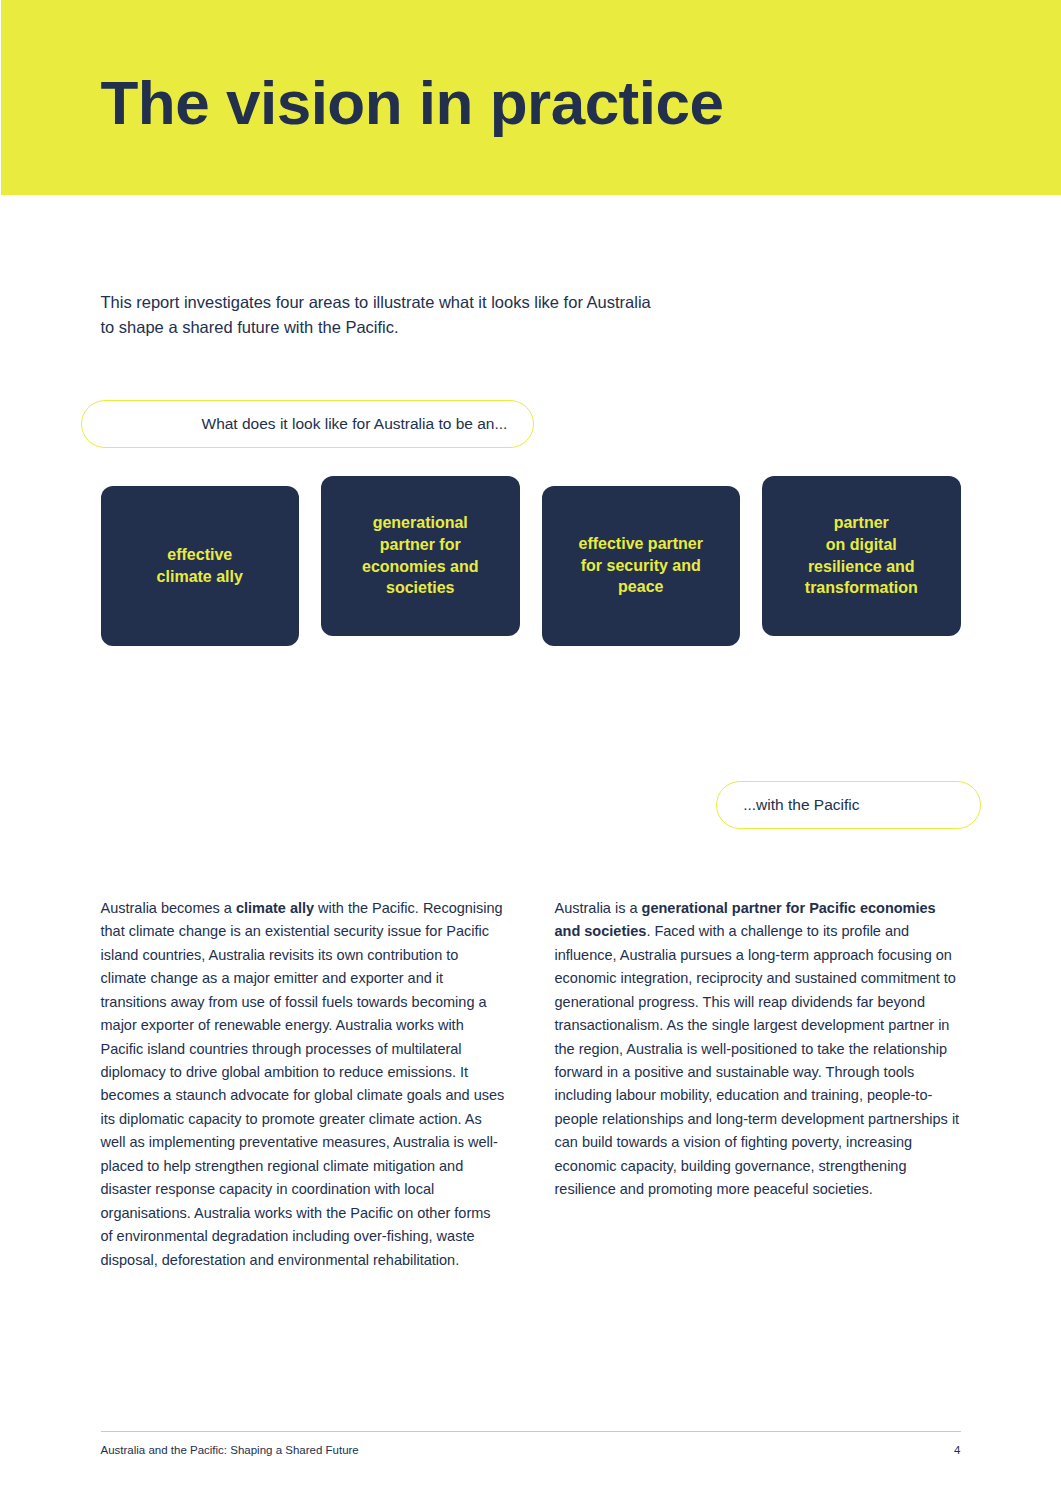The vision in practice
This report investigates four areas to illustrate what it looks like for Australia to shape a shared future with the Pacific.
What does it look like for Australia to be an...
effective
climate ally
generational
partner for
economies and
societies
effective partner
for security and
peace
partner
on digital
resilience and
transformation
...with the Pacific
Australia becomes a climate ally with the Pacific. Recognising that climate change is an existential security issue for Pacific island countries, Australia revisits its own contribution to climate change as a major emitter and exporter and it transitions away from use of fossil fuels towards becoming a major exporter of renewable energy. Australia works with Pacific island countries through processes of multilateral diplomacy to drive global ambition to reduce emissions. It becomes a staunch advocate for global climate goals and uses its diplomatic capacity to promote greater climate action. As well as implementing preventative measures, Australia is well-placed to help strengthen regional climate mitigation and disaster response capacity in coordination with local organisations. Australia works with the Pacific on other forms of environmental degradation including over-fishing, waste disposal, deforestation and environmental rehabilitation.
Australia is a generational partner for Pacific economies and societies. Faced with a challenge to its profile and influence, Australia pursues a long-term approach focusing on economic integration, reciprocity and sustained commitment to generational progress. This will reap dividends far beyond transactionalism. As the single largest development partner in the region, Australia is well-positioned to take the relationship forward in a positive and sustainable way. Through tools including labour mobility, education and training, people-to-people relationships and long-term development partnerships it can build towards a vision of fighting poverty, increasing economic capacity, building governance, strengthening resilience and promoting more peaceful societies.
Australia and the Pacific: Shaping a Shared Future 4